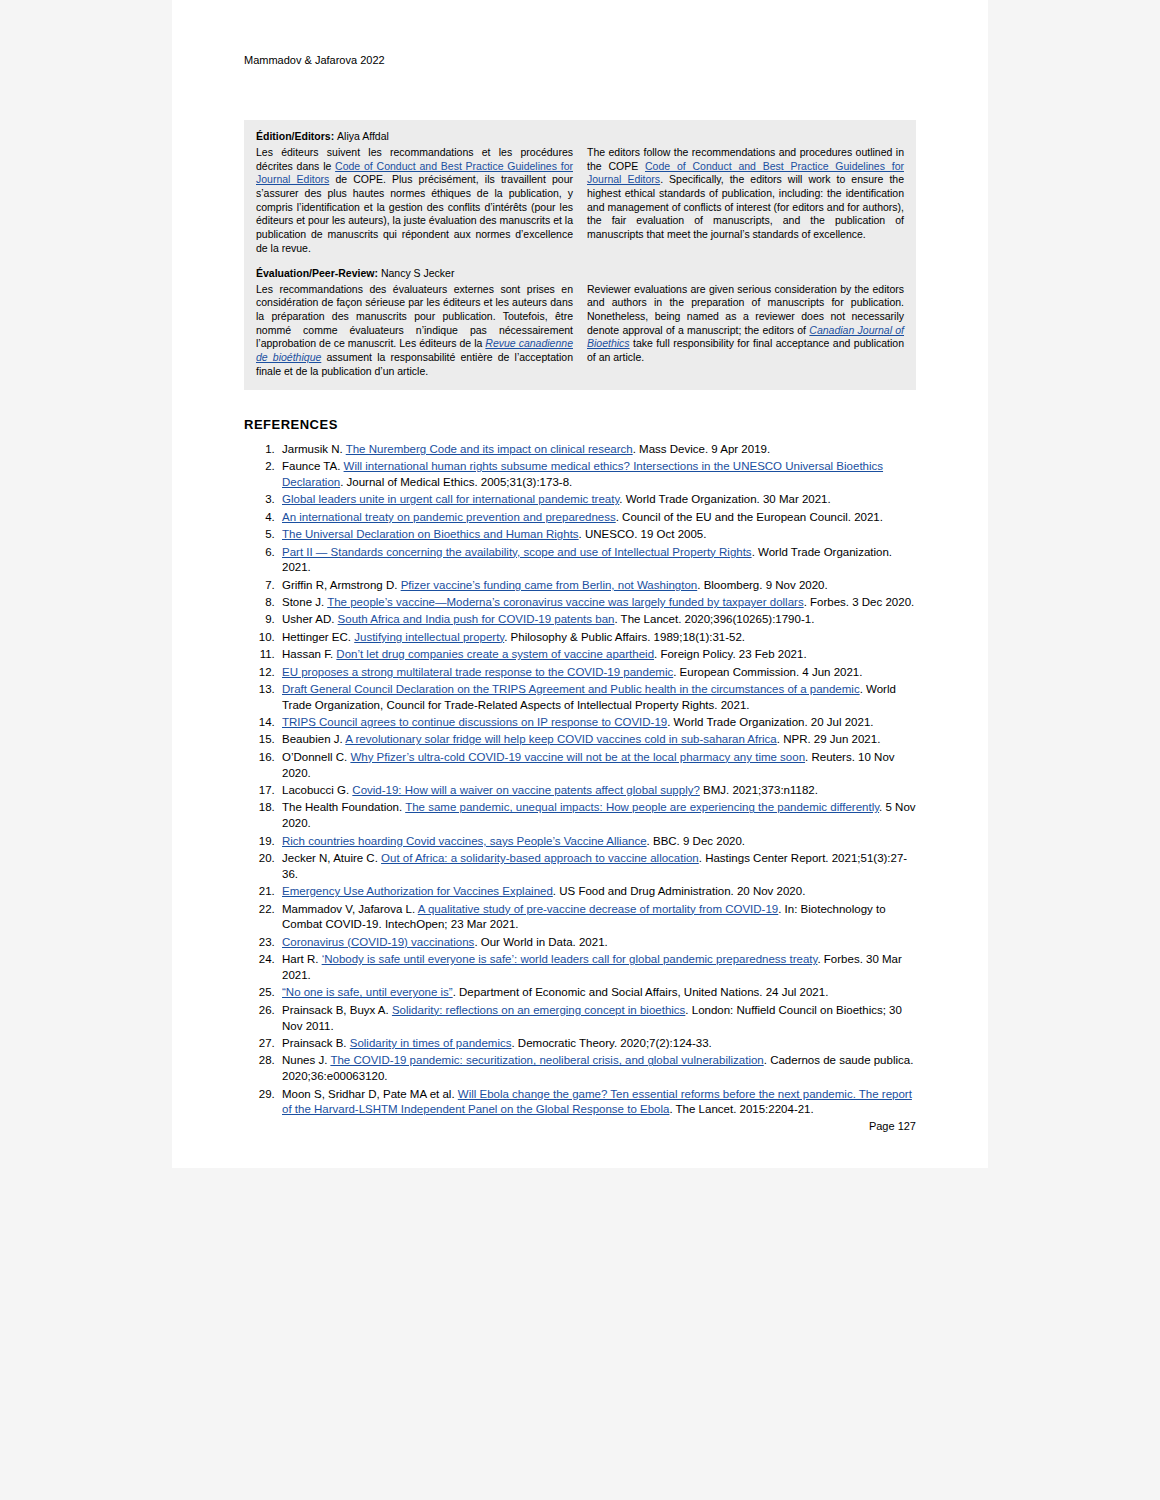Mammadov & Jafarova 2022
Édition/Editors: Aliya Affdal
Les éditeurs suivent les recommandations et les procédures décrites dans le Code of Conduct and Best Practice Guidelines for Journal Editors de COPE. Plus précisément, ils travaillent pour s’assurer des plus hautes normes éthiques de la publication, y compris l’identification et la gestion des conflits d’intérêts (pour les éditeurs et pour les auteurs), la juste évaluation des manuscrits et la publication de manuscrits qui répondent aux normes d’excellence de la revue.
The editors follow the recommendations and procedures outlined in the COPE Code of Conduct and Best Practice Guidelines for Journal Editors. Specifically, the editors will work to ensure the highest ethical standards of publication, including: the identification and management of conflicts of interest (for editors and for authors), the fair evaluation of manuscripts, and the publication of manuscripts that meet the journal’s standards of excellence.
Évaluation/Peer-Review: Nancy S Jecker
Les recommandations des évaluateurs externes sont prises en considération de façon sérieuse par les éditeurs et les auteurs dans la préparation des manuscrits pour publication. Toutefois, être nommé comme évaluateurs n’indique pas nécessairement l’approbation de ce manuscrit. Les éditeurs de la Revue canadienne de bioéthique assument la responsabilité entière de l’acceptation finale et de la publication d’un article.
Reviewer evaluations are given serious consideration by the editors and authors in the preparation of manuscripts for publication. Nonetheless, being named as a reviewer does not necessarily denote approval of a manuscript; the editors of Canadian Journal of Bioethics take full responsibility for final acceptance and publication of an article.
REFERENCES
Jarmusik N. The Nuremberg Code and its impact on clinical research. Mass Device. 9 Apr 2019.
Faunce TA. Will international human rights subsume medical ethics? Intersections in the UNESCO Universal Bioethics Declaration. Journal of Medical Ethics. 2005;31(3):173-8.
Global leaders unite in urgent call for international pandemic treaty. World Trade Organization. 30 Mar 2021.
An international treaty on pandemic prevention and preparedness. Council of the EU and the European Council. 2021.
The Universal Declaration on Bioethics and Human Rights. UNESCO. 19 Oct 2005.
Part II — Standards concerning the availability, scope and use of Intellectual Property Rights. World Trade Organization. 2021.
Griffin R, Armstrong D. Pfizer vaccine’s funding came from Berlin, not Washington. Bloomberg. 9 Nov 2020.
Stone J. The people’s vaccine—Moderna’s coronavirus vaccine was largely funded by taxpayer dollars. Forbes. 3 Dec 2020.
Usher AD. South Africa and India push for COVID-19 patents ban. The Lancet. 2020;396(10265):1790-1.
Hettinger EC. Justifying intellectual property. Philosophy & Public Affairs. 1989;18(1):31-52.
Hassan F. Don’t let drug companies create a system of vaccine apartheid. Foreign Policy. 23 Feb 2021.
EU proposes a strong multilateral trade response to the COVID-19 pandemic. European Commission. 4 Jun 2021.
Draft General Council Declaration on the TRIPS Agreement and Public health in the circumstances of a pandemic. World Trade Organization, Council for Trade-Related Aspects of Intellectual Property Rights. 2021.
TRIPS Council agrees to continue discussions on IP response to COVID-19. World Trade Organization. 20 Jul 2021.
Beaubien J. A revolutionary solar fridge will help keep COVID vaccines cold in sub-saharan Africa. NPR. 29 Jun 2021.
O’Donnell C. Why Pfizer’s ultra-cold COVID-19 vaccine will not be at the local pharmacy any time soon. Reuters. 10 Nov 2020.
Lacobucci G. Covid-19: How will a waiver on vaccine patents affect global supply? BMJ. 2021;373:n1182.
The Health Foundation. The same pandemic, unequal impacts: How people are experiencing the pandemic differently. 5 Nov 2020.
Rich countries hoarding Covid vaccines, says People’s Vaccine Alliance. BBC. 9 Dec 2020.
Jecker N, Atuire C. Out of Africa: a solidarity-based approach to vaccine allocation. Hastings Center Report. 2021;51(3):27-36.
Emergency Use Authorization for Vaccines Explained. US Food and Drug Administration. 20 Nov 2020.
Mammadov V, Jafarova L. A qualitative study of pre-vaccine decrease of mortality from COVID-19. In: Biotechnology to Combat COVID-19. IntechOpen; 23 Mar 2021.
Coronavirus (COVID-19) vaccinations. Our World in Data. 2021.
Hart R. ‘Nobody is safe until everyone is safe’: world leaders call for global pandemic preparedness treaty. Forbes. 30 Mar 2021.
“No one is safe, until everyone is”. Department of Economic and Social Affairs, United Nations. 24 Jul 2021.
Prainsack B, Buyx A. Solidarity: reflections on an emerging concept in bioethics. London: Nuffield Council on Bioethics; 30 Nov 2011.
Prainsack B. Solidarity in times of pandemics. Democratic Theory. 2020;7(2):124-33.
Nunes J. The COVID-19 pandemic: securitization, neoliberal crisis, and global vulnerabilization. Cadernos de saude publica. 2020;36:e00063120.
Moon S, Sridhar D, Pate MA et al. Will Ebola change the game? Ten essential reforms before the next pandemic. The report of the Harvard-LSHTM Independent Panel on the Global Response to Ebola. The Lancet. 2015:2204-21.
Page 127